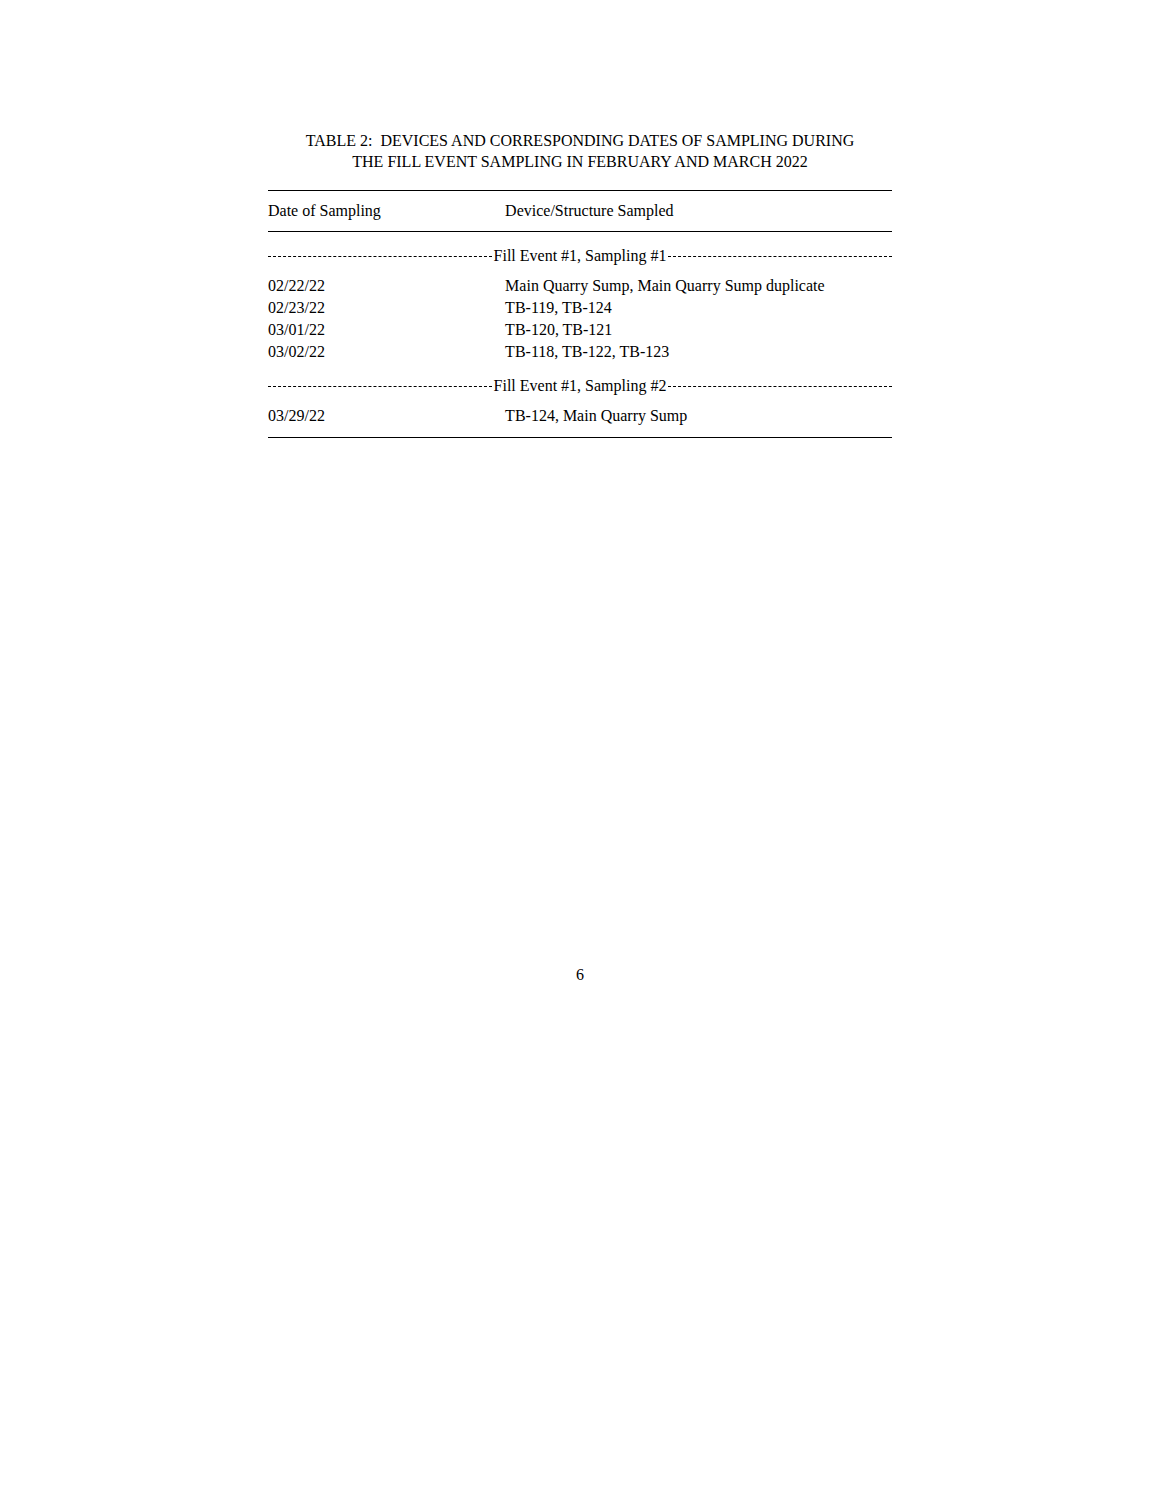Table 2: Devices and Corresponding Dates of Sampling During the Fill Event Sampling in February and March 2022
| Date of Sampling | Device/Structure Sampled |
| --- | --- |
| Fill Event #1, Sampling #1 |
| 02/22/22 | Main Quarry Sump, Main Quarry Sump duplicate |
| 02/23/22 | TB-119, TB-124 |
| 03/01/22 | TB-120, TB-121 |
| 03/02/22 | TB-118, TB-122, TB-123 |
| Fill Event #1, Sampling #2 |
| 03/29/22 | TB-124, Main Quarry Sump |
6